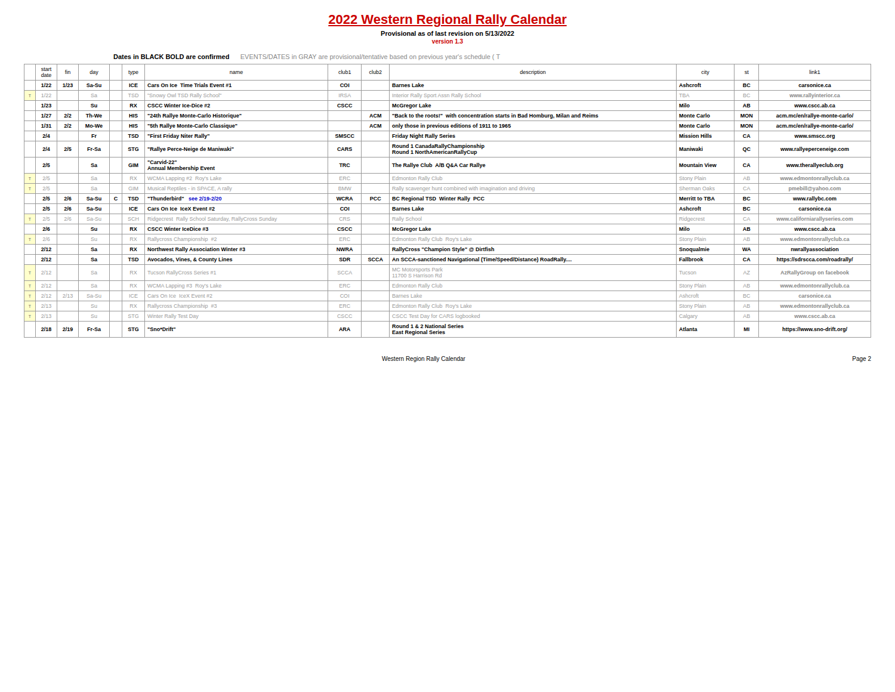2022 Western Regional Rally Calendar
Provisional as of last revision on 5/13/2022
version 1.3
Dates in BLACK BOLD are confirmed EVENTS/DATES in GRAY are provisional/tentative based on previous year's schedule ( T
| | start date | fin | day | | type | name | club1 | club2 | description | city | st | link1 |
| --- | --- | --- | --- | --- | --- | --- | --- | --- | --- | --- | --- | --- |
| | 1/22 | 1/23 | Sa-Su | | ICE | Cars On Ice Time Trials Event #1 | COI | | Barnes Lake | Ashcroft | BC | carsonice.ca |
| T | 1/22 | | Sa | | TSD | "Snowy Owl TSD Rally School" | IRSA | | Interior Rally Sport Assn Rally School | TBA | BC | www.rallyinterior.ca |
| | 1/23 | | Su | | RX | CSCC Winter Ice-Dice #2 | CSCC | | McGregor Lake | Milo | AB | www.cscc.ab.ca |
| | 1/27 | 2/2 | Th-We | | HIS | "24th Rallye Monte-Carlo Historique" | | ACM | "Back to the roots!" with concentration starts in Bad Homburg, Milan and Reims | Monte Carlo | MON | acm.mc/en/rallye-monte-carlo/ |
| | 1/31 | 2/2 | Mo-We | | HIS | "5th Rallye Monte-Carlo Classique" | | ACM | only those in previous editions of 1911 to 1965 | Monte Carlo | MON | acm.mc/en/rallye-monte-carlo/ |
| | 2/4 | | Fr | | TSD | "First Friday Niter Rally" | SMSCC | | Friday Night Rally Series | Mission Hills | CA | www.smscc.org |
| | 2/4 | 2/5 | Fr-Sa | | STG | "Rallye Perce-Neige de Maniwaki" | CARS | | Round 1 CanadaRallyChampionship Round 1 NorthAmericanRallyCup | Maniwaki | QC | www.rallyeperceneige.com |
| | 2/5 | | Sa | | GIM | "Carvid-22" Annual Membership Event | TRC | | The Rallye Club A/B Q&A Car Rallye | Mountain View | CA | www.therallyeclub.org |
| T | 2/5 | | Sa | | RX | WCMA Lapping #2 Roy's Lake | ERC | | Edmonton Rally Club | Stony Plain | AB | www.edmontonrallyclub.ca |
| T | 2/5 | | Sa | | GIM | Musical Reptiles - in SPACE, A rally | BMW | | Rally scavenger hunt combined with imagination and driving | Sherman Oaks | CA | pmebill@yahoo.com |
| | 2/5 | 2/6 | Sa-Su | C | TSD | "Thunderbird" see 2/19-2/20 | WCRA | PCC | BC Regional TSD Winter Rally PCC | Merritt to TBA | BC | www.rallybc.com |
| | 2/5 | 2/6 | Sa-Su | | ICE | Cars On Ice IceX Event #2 | COI | | Barnes Lake | Ashcroft | BC | carsonice.ca |
| T | 2/5 | 2/6 | Sa-Su | | SCH | Ridgecrest Rally School Saturday, RallyCross Sunday | CRS | | Rally School | Ridgecrest | CA | www.californiarallyseries.com |
| | 2/6 | | Su | | RX | CSCC Winter IceDice #3 | CSCC | | McGregor Lake | Milo | AB | www.cscc.ab.ca |
| T | 2/6 | | Su | | RX | Rallycross Championship #2 | ERC | | Edmonton Rally Club Roy's Lake | Stony Plain | AB | www.edmontonrallyclub.ca |
| | 2/12 | | Sa | | RX | Northwest Rally Association Winter #3 | NWRA | | RallyCross "Champion Style" @ Dirtfish | Snoqualmie | WA | nwrallyassociation |
| | 2/12 | | Sa | | TSD | Avocados, Vines, & County Lines | SDR | SCCA | An SCCA-sanctioned Navigational (Time/Speed/Distance) RoadRally.... | Fallbrook | CA | https://sdrscca.com/roadrally/ |
| T | 2/12 | | Sa | | RX | Tucson RallyCross Series #1 | SCCA | | MC Motorsports Park 11700 S Harrison Rd | Tucson | AZ | AzRallyGroup on facebook |
| T | 2/12 | | Sa | | RX | WCMA Lapping #3 Roy's Lake | ERC | | Edmonton Rally Club | Stony Plain | AB | www.edmontonrallyclub.ca |
| T | 2/12 | 2/13 | Sa-Su | | ICE | Cars On Ice IceX Event #2 | COI | | Barnes Lake | Ashcroft | BC | carsonice.ca |
| T | 2/13 | | Su | | RX | Rallycross Championship #3 | ERC | | Edmonton Rally Club Roy's Lake | Stony Plain | AB | www.edmontonrallyclub.ca |
| T | 2/13 | | Su | | STG | Winter Rally Test Day | CSCC | | CSCC Test Day for CARS logbooked | Calgary | AB | www.cscc.ab.ca |
| | 2/18 | 2/19 | Fr-Sa | | STG | "Sno*Drift" | ARA | | Round 1 & 2 National Series East Regional Series | Atlanta | MI | https://www.sno-drift.org/ |
Western Region Rally Calendar
Page 2